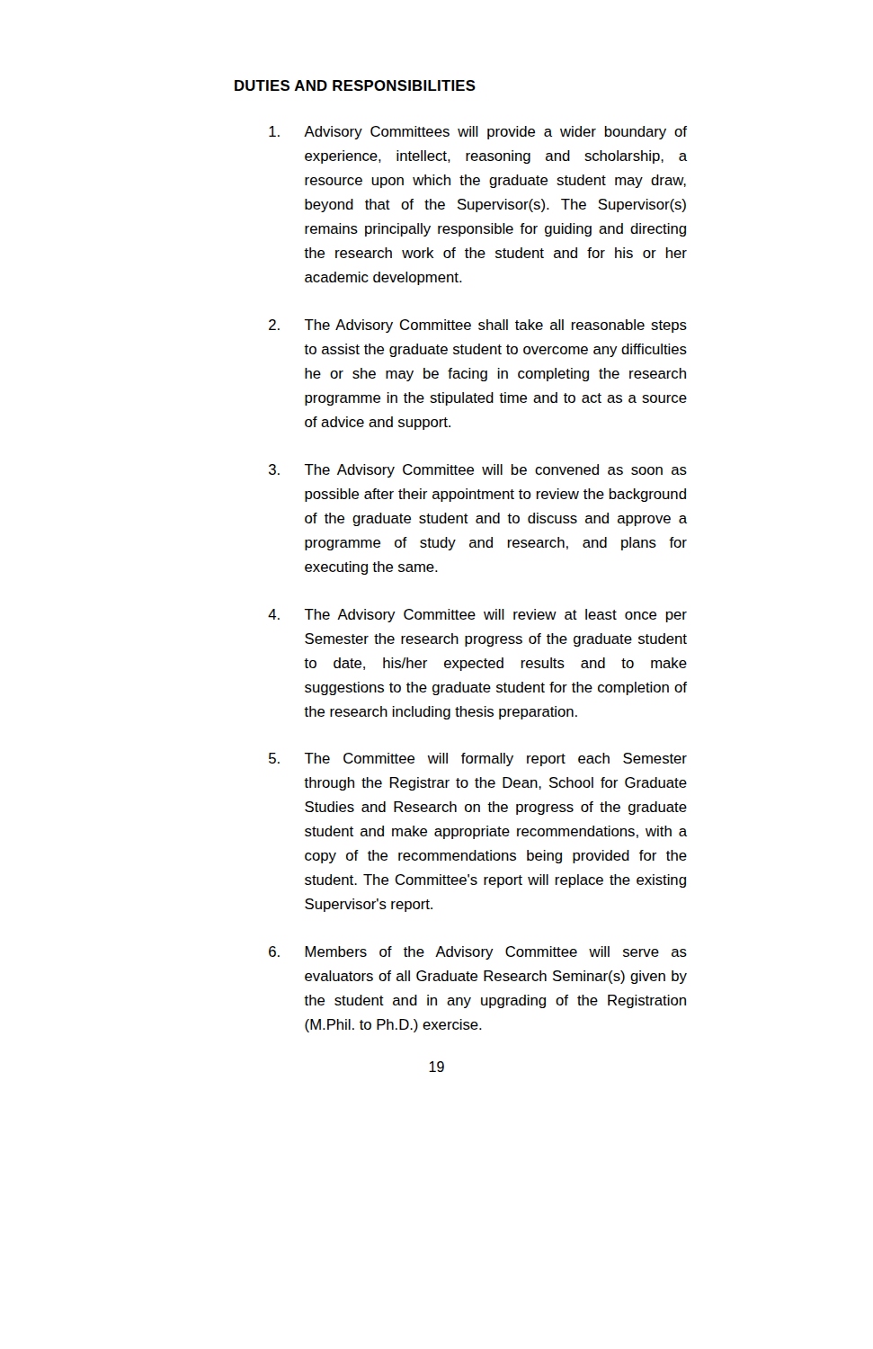DUTIES AND RESPONSIBILITIES
1. Advisory Committees will provide a wider boundary of experience, intellect, reasoning and scholarship, a resource upon which the graduate student may draw, beyond that of the Supervisor(s). The Supervisor(s) remains principally responsible for guiding and directing the research work of the student and for his or her academic development.
2. The Advisory Committee shall take all reasonable steps to assist the graduate student to overcome any difficulties he or she may be facing in completing the research programme in the stipulated time and to act as a source of advice and support.
3. The Advisory Committee will be convened as soon as possible after their appointment to review the background of the graduate student and to discuss and approve a programme of study and research, and plans for executing the same.
4. The Advisory Committee will review at least once per Semester the research progress of the graduate student to date, his/her expected results and to make suggestions to the graduate student for the completion of the research including thesis preparation.
5. The Committee will formally report each Semester through the Registrar to the Dean, School for Graduate Studies and Research on the progress of the graduate student and make appropriate recommendations, with a copy of the recommendations being provided for the student. The Committee's report will replace the existing Supervisor's report.
6. Members of the Advisory Committee will serve as evaluators of all Graduate Research Seminar(s) given by the student and in any upgrading of the Registration (M.Phil. to Ph.D.) exercise.
19